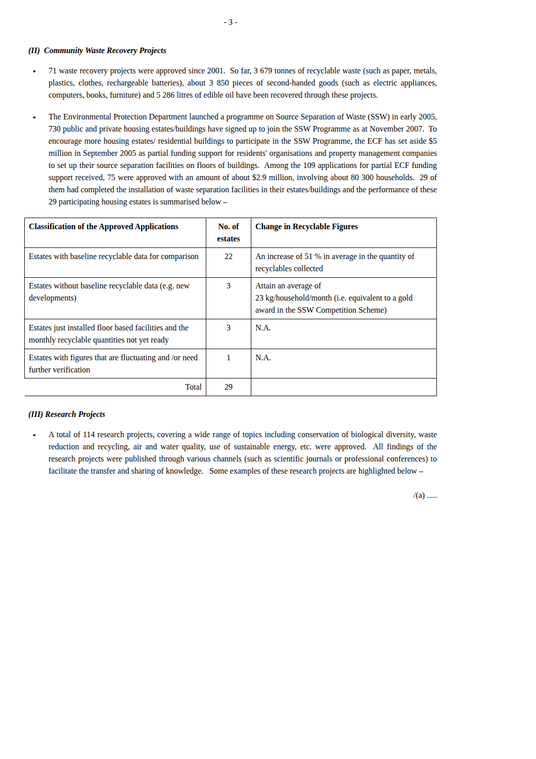- 3 -
(II) Community Waste Recovery Projects
71 waste recovery projects were approved since 2001. So far, 3 679 tonnes of recyclable waste (such as paper, metals, plastics, clothes, rechargeable batteries), about 3 850 pieces of second-handed goods (such as electric appliances, computers, books, furniture) and 5 286 litres of edible oil have been recovered through these projects.
The Environmental Protection Department launched a programme on Source Separation of Waste (SSW) in early 2005, 730 public and private housing estates/buildings have signed up to join the SSW Programme as at November 2007. To encourage more housing estates/ residential buildings to participate in the SSW Programme, the ECF has set aside $5 million in September 2005 as partial funding support for residents' organisations and property management companies to set up their source separation facilities on floors of buildings. Among the 109 applications for partial ECF funding support received, 75 were approved with an amount of about $2.9 million, involving about 80 300 households. 29 of them had completed the installation of waste separation facilities in their estates/buildings and the performance of these 29 participating housing estates is summarised below –
| Classification of the Approved Applications | No. of estates | Change in Recyclable Figures |
| --- | --- | --- |
| Estates with baseline recyclable data for comparison | 22 | An increase of 51 % in average in the quantity of recyclables collected |
| Estates without baseline recyclable data (e.g. new developments) | 3 | Attain an average of 23 kg/household/month (i.e. equivalent to a gold award in the SSW Competition Scheme) |
| Estates just installed floor based facilities and the monthly recyclable quantities not yet ready | 3 | N.A. |
| Estates with figures that are fluctuating and /or need further verification | 1 | N.A. |
| Total | 29 | |
(III) Research Projects
A total of 114 research projects, covering a wide range of topics including conservation of biological diversity, waste reduction and recycling, air and water quality, use of sustainable energy, etc. were approved. All findings of the research projects were published through various channels (such as scientific journals or professional conferences) to facilitate the transfer and sharing of knowledge. Some examples of these research projects are highlighted below –
/(a) .....